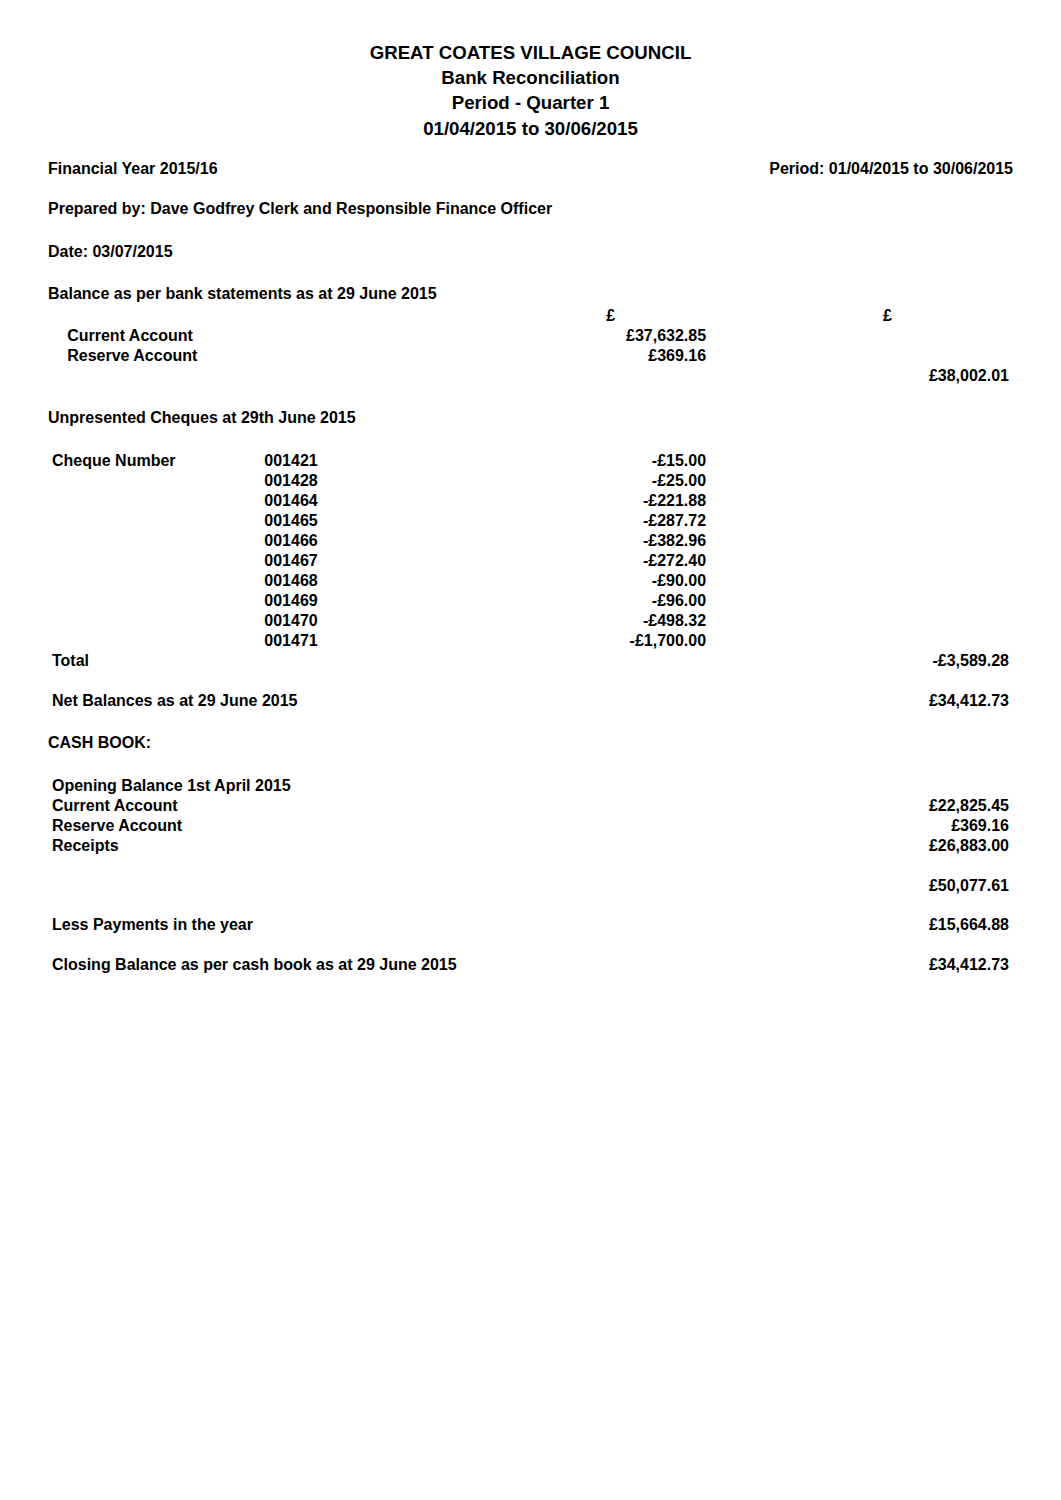GREAT COATES VILLAGE COUNCIL
Bank Reconciliation
Period - Quarter 1
01/04/2015 to 30/06/2015
Financial Year 2015/16 Period: 01/04/2015 to 30/06/2015
Prepared by: Dave Godfrey Clerk and Responsible Finance Officer
Date: 03/07/2015
Balance as per bank statements as at 29 June 2015
| | | £ | £ |
| Current Account | £37,632.85 | |
| Reserve Account | £369.16 | |
| | | £38,002.01 |
Unpresented Cheques at 29th June 2015
| Cheque Number | 001421 | -£15.00 | |
| | 001428 | -£25.00 | |
| | 001464 | -£221.88 | |
| | 001465 | -£287.72 | |
| | 001466 | -£382.96 | |
| | 001467 | -£272.40 | |
| | 001468 | -£90.00 | |
| | 001469 | -£96.00 | |
| | 001470 | -£498.32 | |
| | 001471 | -£1,700.00 | |
| Total | | | -£3,589.28 |
| Net Balances as at 29 June 2015 | | £34,412.73 |
CASH BOOK:
| Opening Balance 1st April 2015 | |
| Current Account | £22,825.45 |
| Reserve Account | £369.16 |
| Receipts | £26,883.00 |
| | £50,077.61 |
| Less Payments in the year | £15,664.88 |
| Closing Balance as per cash book as at 29 June 2015 | £34,412.73 |